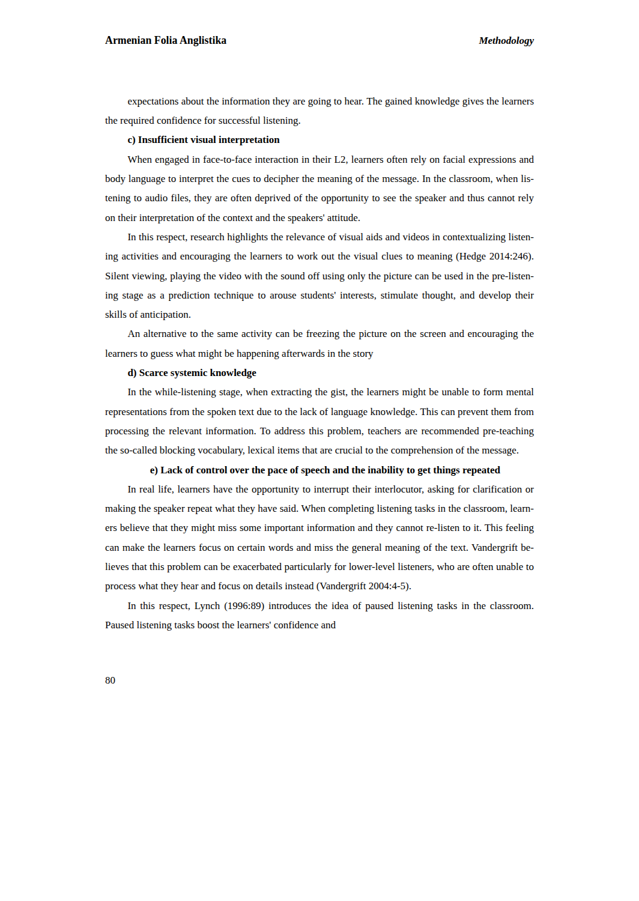Armenian Folia Anglistika Methodology
expectations about the information they are going to hear. The gained knowledge gives the learners the required confidence for successful listening.
c) Insufficient visual interpretation
When engaged in face-to-face interaction in their L2, learners often rely on facial expressions and body language to interpret the cues to decipher the meaning of the message. In the classroom, when listening to audio files, they are often deprived of the opportunity to see the speaker and thus cannot rely on their interpretation of the context and the speakers' attitude.
In this respect, research highlights the relevance of visual aids and videos in contextualizing listening activities and encouraging the learners to work out the visual clues to meaning (Hedge 2014:246). Silent viewing, playing the video with the sound off using only the picture can be used in the pre-listening stage as a prediction technique to arouse students' interests, stimulate thought, and develop their skills of anticipation.
An alternative to the same activity can be freezing the picture on the screen and encouraging the learners to guess what might be happening afterwards in the story
d) Scarce systemic knowledge
In the while-listening stage, when extracting the gist, the learners might be unable to form mental representations from the spoken text due to the lack of language knowledge. This can prevent them from processing the relevant information. To address this problem, teachers are recommended pre-teaching the so-called blocking vocabulary, lexical items that are crucial to the comprehension of the message.
e) Lack of control over the pace of speech and the inability to get things repeated
In real life, learners have the opportunity to interrupt their interlocutor, asking for clarification or making the speaker repeat what they have said. When completing listening tasks in the classroom, learners believe that they might miss some important information and they cannot re-listen to it. This feeling can make the learners focus on certain words and miss the general meaning of the text. Vandergrift believes that this problem can be exacerbated particularly for lower-level listeners, who are often unable to process what they hear and focus on details instead (Vandergrift 2004:4-5).
In this respect, Lynch (1996:89) introduces the idea of paused listening tasks in the classroom. Paused listening tasks boost the learners' confidence and
80